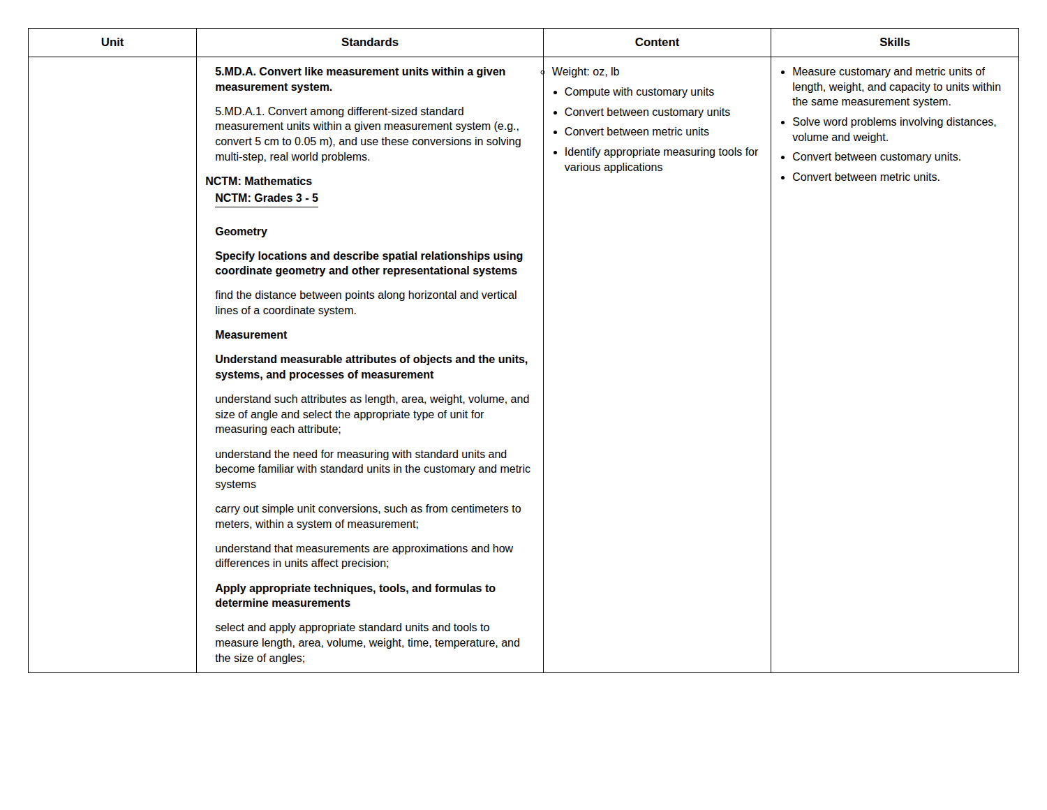| Unit | Standards | Content | Skills |
| --- | --- | --- | --- |
| | 5.MD.A. Convert like measurement units within a given measurement system. 5.MD.A.1. Convert among different-sized standard measurement units within a given measurement system (e.g., convert 5 cm to 0.05 m), and use these conversions in solving multi-step, real world problems. NCTM: Mathematics NCTM: Grades 3 - 5 Geometry Specify locations and describe spatial relationships using coordinate geometry and other representational systems find the distance between points along horizontal and vertical lines of a coordinate system. Measurement Understand measurable attributes of objects and the units, systems, and processes of measurement understand such attributes as length, area, weight, volume, and size of angle and select the appropriate type of unit for measuring each attribute; understand the need for measuring with standard units and become familiar with standard units in the customary and metric systems carry out simple unit conversions, such as from centimeters to meters, within a system of measurement; understand that measurements are approximations and how differences in units affect precision; Apply appropriate techniques, tools, and formulas to determine measurements select and apply appropriate standard units and tools to measure length, area, volume, weight, time, temperature, and the size of angles; | Weight: oz, lb Compute with customary units Convert between customary units Convert between metric units Identify appropriate measuring tools for various applications | Measure customary and metric units of length, weight, and capacity to units within the same measurement system. Solve word problems involving distances, volume and weight. Convert between customary units. Convert between metric units. |